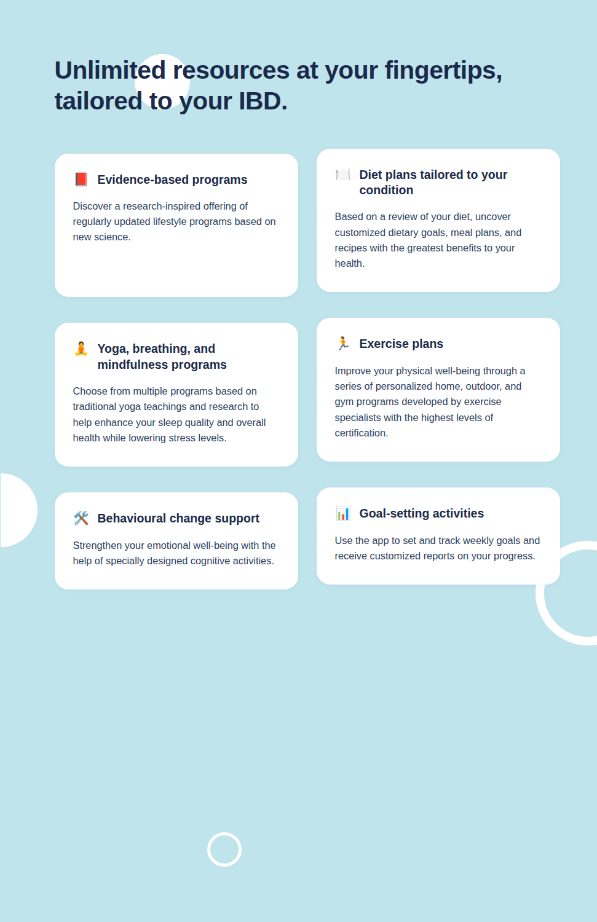Unlimited resources at your fingertips, tailored to your IBD.
📕Evidence-based programs
Discover a research-inspired offering of regularly updated lifestyle programs based on new science.
🍽️Diet plans tailored to your condition
Based on a review of your diet, uncover customized dietary goals, meal plans, and recipes with the greatest benefits to your health.
🧘Yoga, breathing, and mindfulness programs
Choose from multiple programs based on traditional yoga teachings and research to help enhance your sleep quality and overall health while lowering stress levels.
🏃Exercise plans
Improve your physical well-being through a series of personalized home, outdoor, and gym programs developed by exercise specialists with the highest levels of certification.
🛠️Behavioural change support
Strengthen your emotional well-being with the help of specially designed cognitive activities.
📊Goal-setting activities
Use the app to set and track weekly goals and receive customized reports on your progress.